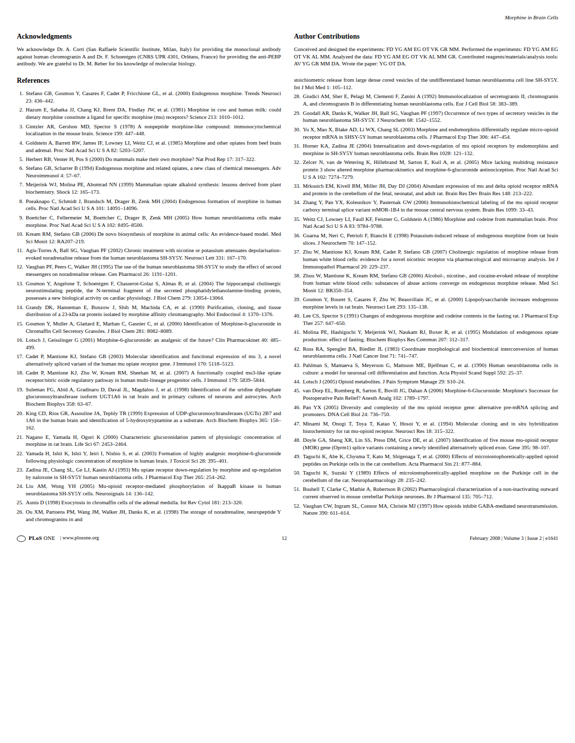Morphine in Brain Cells
Acknowledgments
We acknowledge Dr. A. Corti (San Raffaele Scientific Institute, Milan, Italy) for providing the monoclonal antibody against human chromogranin A and Dr. F. Schoentgen (CNRS UPR 4301, Orléans, France) for providing the anti-PEBP antibody. We are grateful to Dr. M. Reber for his knowledge of molecular biology.
References
Stefano GB, Goumon Y, Casares F, Cadet P, Fricchione GL, et al. (2000) Endogenous morphine. Trends Neurosci 23: 436–442.
Hazum E, Sabatka JJ, Chang KJ, Brent DA, Findlay JW, et al. (1981) Morphine in cow and human milk: could dietary morphine constitute a ligand for specific morphine (mu) receptors? Science 213: 1010–1012.
Gintzler AR, Gershon MD, Spector S (1978) A nonpeptide morphine-like compound: immunocytochemical localization in the mouse brain. Science 199: 447–448.
Goldstein A, Barrett RW, James IF, Lowney LI, Weitz CJ, et al. (1985) Morphine and other opiates from beef brain and adrenal. Proc Natl Acad Sci U S A 82: 5203–5207.
Herbert RB, Venter H, Pos S (2000) Do mammals make their own morphine? Nat Prod Rep 17: 317–322.
Stefano GB, Scharrer B (1994) Endogenous morphine and related opiates, a new class of chemical messengers. Adv Neuroimmunol 4: 57–67.
Meijerink WJ, Molina PE, Abumrad NN (1999) Mammalian opiate alkaloid synthesis: lessons derived from plant biochemistry. Shock 12: 165–173.
Poeaknapo C, Schmidt J, Brandsch M, Drager B, Zenk MH (2004) Endogenous formation of morphine in human cells. Proc Natl Acad Sci U S A 101: 14091–14096.
Boettcher C, Fellermeier M, Boettcher C, Drager B, Zenk MH (2005) How human neuroblastoma cells make morphine. Proc Natl Acad Sci U S A 102: 8495–8500.
Kream RM, Stefano GB (2006) De novo biosynthesis of morphine in animal cells: An evidence-based model. Med Sci Monit 12: RA207–219.
Agis-Torres A, Ball SG, Vaughan PF (2002) Chronic treatment with nicotine or potassium attenuates depolarisation-evoked noradrenaline release from the human neuroblastoma SH-SY5Y. Neurosci Lett 331: 167–170.
Vaughan PF, Peers C, Walker JH (1995) The use of the human neuroblastoma SH-SY5Y to study the effect of second messengers on noradrenaline release. Gen Pharmacol 26: 1191–1201.
Goumon Y, Angelone T, Schoentgen F, Chasserot-Golaz S, Almas B, et al. (2004) The hippocampal cholinergic neurostimulating peptide, the N-terminal fragment of the secreted phosphatidylethanolamine-binding protein, possesses a new biological activity on cardiac physiology. J Biol Chem 279: 13054–13064.
Grandy DK, Hanneman E, Bunzow J, Shih M, Machida CA, et al. (1990) Purification, cloning, and tissue distribution of a 23-kDa rat protein isolated by morphine affinity chromatography. Mol Endocrinol 4: 1370–1376.
Goumon Y, Muller A, Glattard E, Marban C, Gasnier C, et al. (2006) Identification of Morphine-6-glucuronide in Chromaffin Cell Secretory Granules. J Biol Chem 281: 8082–8089.
Lotsch J, Geisslinger G (2001) Morphine-6-glucuronide: an analgesic of the future? Clin Pharmacokinet 40: 485–499.
Cadet P, Mantione KJ, Stefano GB (2003) Molecular identification and functional expression of mu 3, a novel alternatively spliced variant of the human mu opiate receptor gene. J Immunol 170: 5118–5123.
Cadet P, Mantione KJ, Zhu W, Kream RM, Sheehan M, et al. (2007) A functionally coupled mu3-like opiate receptor/nitric oxide regulatory pathway in human multi-lineage progenitor cells. J Immunol 179: 5839–5844.
Suleman FG, Abid A, Gradinaru D, Daval JL, Magdalou J, et al. (1998) Identification of the uridine diphosphate glucuronosyltransferase isoform UGT1A6 in rat brain and in primary cultures of neurons and astrocytes. Arch Biochem Biophys 358: 63–67.
King CD, Rios GR, Assouline JA, Tephly TR (1999) Expression of UDP-glucuronosyltransferases (UGTs) 2B7 and 1A6 in the human brain and identification of 5-hydroxytryptamine as a substrate. Arch Biochem Biophys 365: 156–162.
Nagano E, Yamada H, Oguri K (2000) Characteristic glucuronidation pattern of physiologic concentration of morphine in rat brain. Life Sci 67: 2453–2464.
Yamada H, Ishii K, Ishii Y, Ieiri I, Nishio S, et al. (2003) Formation of highly analgesic morphine-6-glucuronide following physiologic concentration of morphine in human brain. J Toxicol Sci 28: 395–401.
Zadina JE, Chang SL, Ge LJ, Kastin AJ (1993) Mu opiate receptor down-regulation by morphine and up-regulation by naloxone in SH-SY5Y human neuroblastoma cells. J Pharmacol Exp Ther 265: 254–262.
Liu AM, Wong YH (2005) Mu-opioid receptor-mediated phosphorylation of IkappaB kinase in human neuroblastoma SH-SY5Y cells. Neurosignals 14: 136–142.
Aunis D (1998) Exocytosis in chromaffin cells of the adrenal medulla. Int Rev Cytol 181: 213–320.
Ou XM, Partoens PM, Wang JM, Walker JH, Danks K, et al. (1998) The storage of noradrenaline, neuropeptide Y and chromogranins in and
Author Contributions
Conceived and designed the experiments: FD YG AM EG OT VK GR MM. Performed the experiments: FD YG AM EG OT VK AL MM. Analyzed the data: FD YG AM EG OT VK AL MM GR. Contributed reagents/materials/analysis tools: AV YG GR MM DA. Wrote the paper: YG OT DA.
stoichiometric release from large dense cored vesicles of the undifferentiated human neuroblastoma cell line SH-SY5Y. Int J Mol Med 1: 105–112.
Giudici AM, Sher E, Pelagi M, Clementi F, Zanini A (1992) Immunolocalization of secretogranin II, chromogranin A, and chromogranin B in differentiating human neuroblastoma cells. Eur J Cell Biol 58: 383–389.
Goodall AR, Danks K, Walker JH, Ball SG, Vaughan PF (1997) Occurrence of two types of secretory vesicles in the human neuroblastoma SH-SY5Y. J Neurochem 68: 1542–1552.
Yu X, Mao X, Blake AD, Li WX, Chang SL (2003) Morphine and endomorphins differentially regulate micro-opioid receptor mRNA in SHSY-5Y human neuroblastoma cells. J Pharmacol Exp Ther 306: 447–454.
Horner KA, Zadina JE (2004) Internalization and down-regulation of mu opioid receptors by endomorphins and morphine in SH-SY5Y human neuroblastoma cells. Brain Res 1028: 121–132.
Zelcer N, van de Wetering K, Hillebrand M, Sarton E, Kuil A, et al. (2005) Mice lacking multidrug resistance protein 3 show altered morphine pharmacokinetics and morphine-6-glucuronide antinociception. Proc Natl Acad Sci U S A 102: 7274–7279.
Mrkusich EM, Kivell BM, Miller JH, Day DJ (2004) Abundant expression of mu and delta opioid receptor mRNA and protein in the cerebellum of the fetal, neonatal, and adult rat. Brain Res Dev Brain Res 148: 213–222.
Zhang Y, Pan YX, Kolesnikov Y, Pasternak GW (2006) Immunohistochemical labeling of the mu opioid receptor carboxy terminal splice variant mMOR-1B4 in the mouse central nervous system. Brain Res 1099: 33–43.
Weitz CJ, Lowney LI, Faull KF, Feistner G, Goldstein A (1986) Morphine and codeine from mammalian brain. Proc Natl Acad Sci U S A 83: 9784–9788.
Guarna M, Neri C, Petrioli F, Bianchi E (1998) Potassium-induced release of endogenous morphine from rat brain slices. J Neurochem 70: 147–152.
Zhu W, Mantione KJ, Kream RM, Cadet P, Stefano GB (2007) Cholinergic regulation of morphine release from human white blood cells: evidence for a novel nicotinic receptor via pharmacological and microarray analysis. Int J Immunopathol Pharmacol 20: 229–237.
Zhuu W, Mantione K, Kream RM, Stefano GB (2006) Alcohol-, nicotine-, and cocaine-evoked release of morphine from human white blood cells: substances of abuse actions converge on endogenous morphine release. Med Sci Monit 12: BR350–354.
Goumon Y, Bouret S, Casares F, Zhu W, Beauvillain JC, et al. (2000) Lipopolysaccharide increases endogenous morphine levels in rat brain. Neurosci Lett 293: 135–138.
Lee CS, Spector S (1991) Changes of endogenous morphine and codeine contents in the fasting rat. J Pharmacol Exp Ther 257: 647–650.
Molina PE, Hashiguchi Y, Meijerink WJ, Naukam RJ, Boxer R, et al. (1995) Modulation of endogenous opiate production: effect of fasting. Biochem Biophys Res Commun 207: 312–317.
Ross RA, Spengler BA, Biedler JL (1983) Coordinate morphological and biochemical interconversion of human neuroblastoma cells. J Natl Cancer Inst 71: 741–747.
Pahlman S, Mamaeva S, Meyerson G, Mattsson ME, Bjelfman C, et al. (1990) Human neuroblastoma cells in culture: a model for neuronal cell differentiation and function. Acta Physiol Scand Suppl 592: 25–37.
Lotsch J (2005) Opioid metabolites. J Pain Symptom Manage 29: S10–24.
van Dorp EL, Romberg R, Sarton E, Bovill JG, Dahan A (2006) Morphine-6-Glucuronide: Morphine's Successor for Postoperative Pain Relief? Anesth Analg 102: 1789–1797.
Pan YX (2005) Diversity and complexity of the mu opioid receptor gene: alternative pre-mRNA splicing and promoters. DNA Cell Biol 24: 736–750.
Minami M, Onogi T, Toya T, Katao Y, Hosoi Y, et al. (1994) Molecular cloning and in situ hybridization histochemistry for rat mu-opioid receptor. Neurosci Res 18: 315–322.
Doyle GA, Sheng XR, Lin SS, Press DM, Grice DE, et al. (2007) Identification of five mouse mu-opioid receptor (MOR) gene (Oprm1) splice variants containing a newly identified alternatively spliced exon. Gene 395: 98–107.
Taguchi K, Abe K, Chyuma T, Kato M, Shigenaga T, et al. (2000) Effects of microiontophoretically-applied opioid peptides on Purkinje cells in the cat cerebellum. Acta Pharmacol Sin 21: 877–884.
Taguchi K, Suzuki Y (1989) Effects of microiontophoretically-applied morphine on the Purkinje cell in the cerebellum of the cat. Neuropharmacology 28: 235–242.
Bushell T, Clarke C, Mathie A, Robertson B (2002) Pharmacological characterization of a non-inactivating outward current observed in mouse cerebellar Purkinje neurones. Br J Pharmacol 135: 705–712.
Vaughan CW, Ingram SL, Connor MA, Christie MJ (1997) How opioids inhibit GABA-mediated neurotransmission. Nature 390: 611–614.
PLoS ONE | www.plosone.org
12
February 2008 | Volume 3 | Issue 2 | e1641